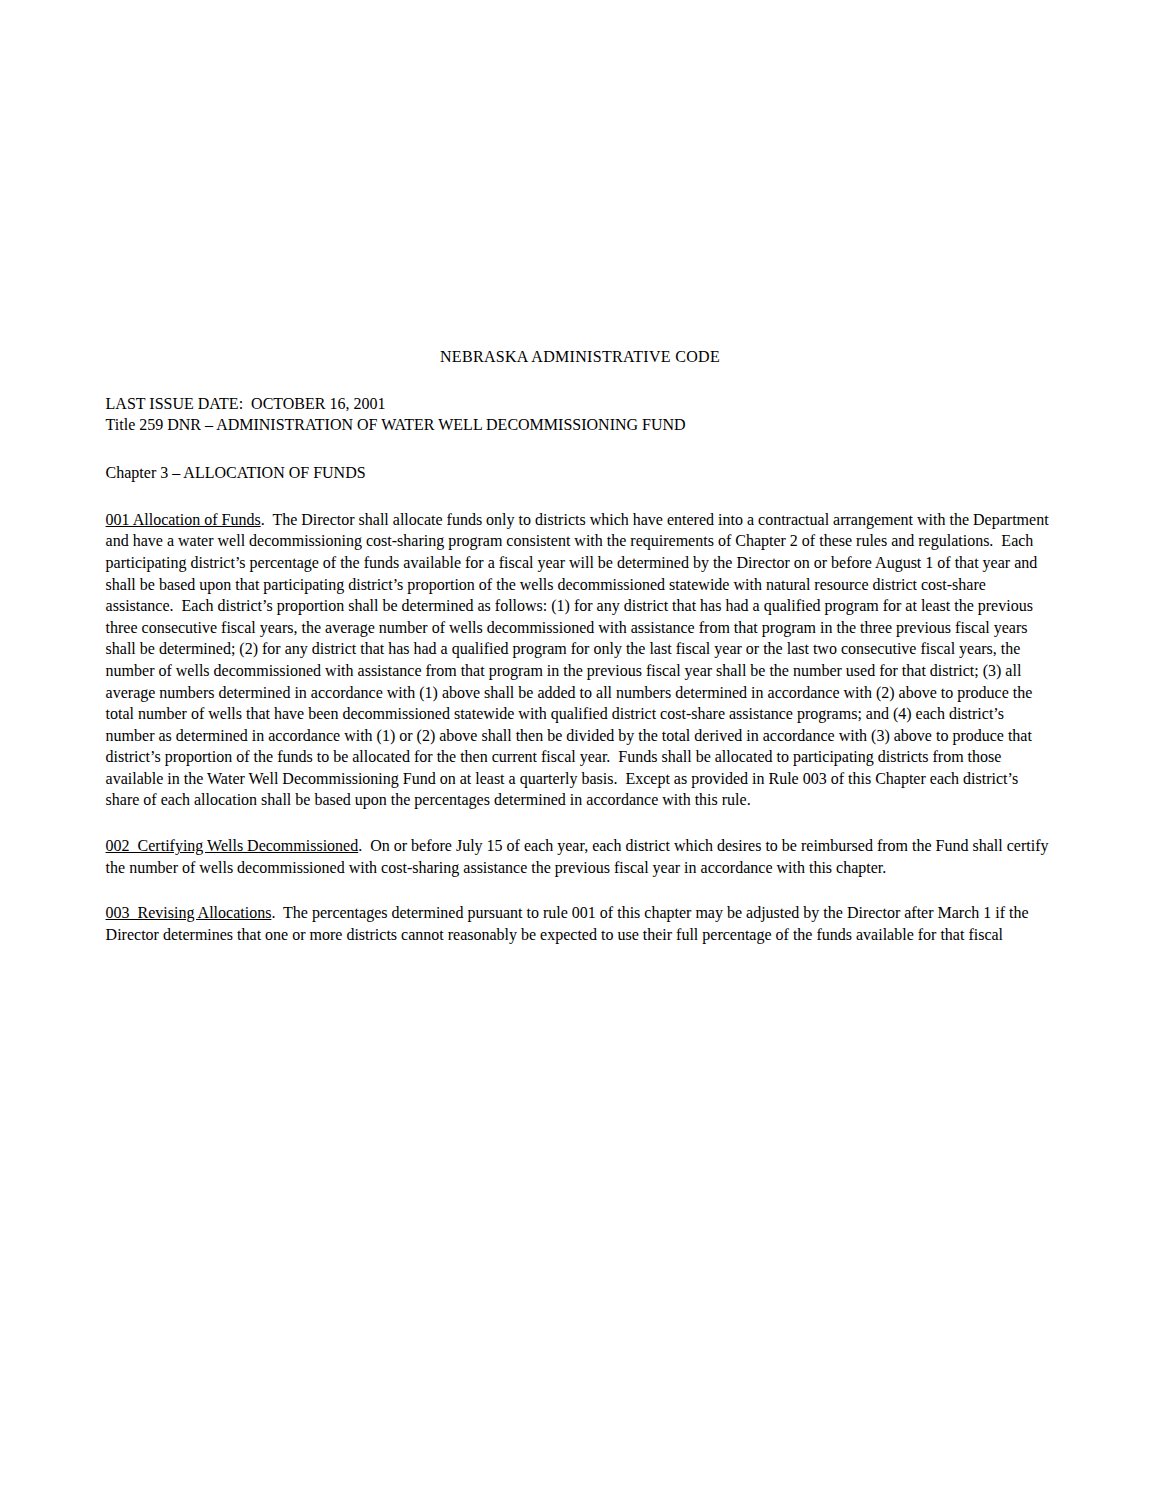NEBRASKA ADMINISTRATIVE CODE
LAST ISSUE DATE: OCTOBER 16, 2001
Title 259 DNR – ADMINISTRATION OF WATER WELL DECOMMISSIONING FUND
Chapter 3 – ALLOCATION OF FUNDS
001 Allocation of Funds. The Director shall allocate funds only to districts which have entered into a contractual arrangement with the Department and have a water well decommissioning cost-sharing program consistent with the requirements of Chapter 2 of these rules and regulations. Each participating district’s percentage of the funds available for a fiscal year will be determined by the Director on or before August 1 of that year and shall be based upon that participating district’s proportion of the wells decommissioned statewide with natural resource district cost-share assistance. Each district’s proportion shall be determined as follows: (1) for any district that has had a qualified program for at least the previous three consecutive fiscal years, the average number of wells decommissioned with assistance from that program in the three previous fiscal years shall be determined; (2) for any district that has had a qualified program for only the last fiscal year or the last two consecutive fiscal years, the number of wells decommissioned with assistance from that program in the previous fiscal year shall be the number used for that district; (3) all average numbers determined in accordance with (1) above shall be added to all numbers determined in accordance with (2) above to produce the total number of wells that have been decommissioned statewide with qualified district cost-share assistance programs; and (4) each district’s number as determined in accordance with (1) or (2) above shall then be divided by the total derived in accordance with (3) above to produce that district’s proportion of the funds to be allocated for the then current fiscal year. Funds shall be allocated to participating districts from those available in the Water Well Decommissioning Fund on at least a quarterly basis. Except as provided in Rule 003 of this Chapter each district’s share of each allocation shall be based upon the percentages determined in accordance with this rule.
002 Certifying Wells Decommissioned. On or before July 15 of each year, each district which desires to be reimbursed from the Fund shall certify the number of wells decommissioned with cost-sharing assistance the previous fiscal year in accordance with this chapter.
003 Revising Allocations. The percentages determined pursuant to rule 001 of this chapter may be adjusted by the Director after March 1 if the Director determines that one or more districts cannot reasonably be expected to use their full percentage of the funds available for that fiscal